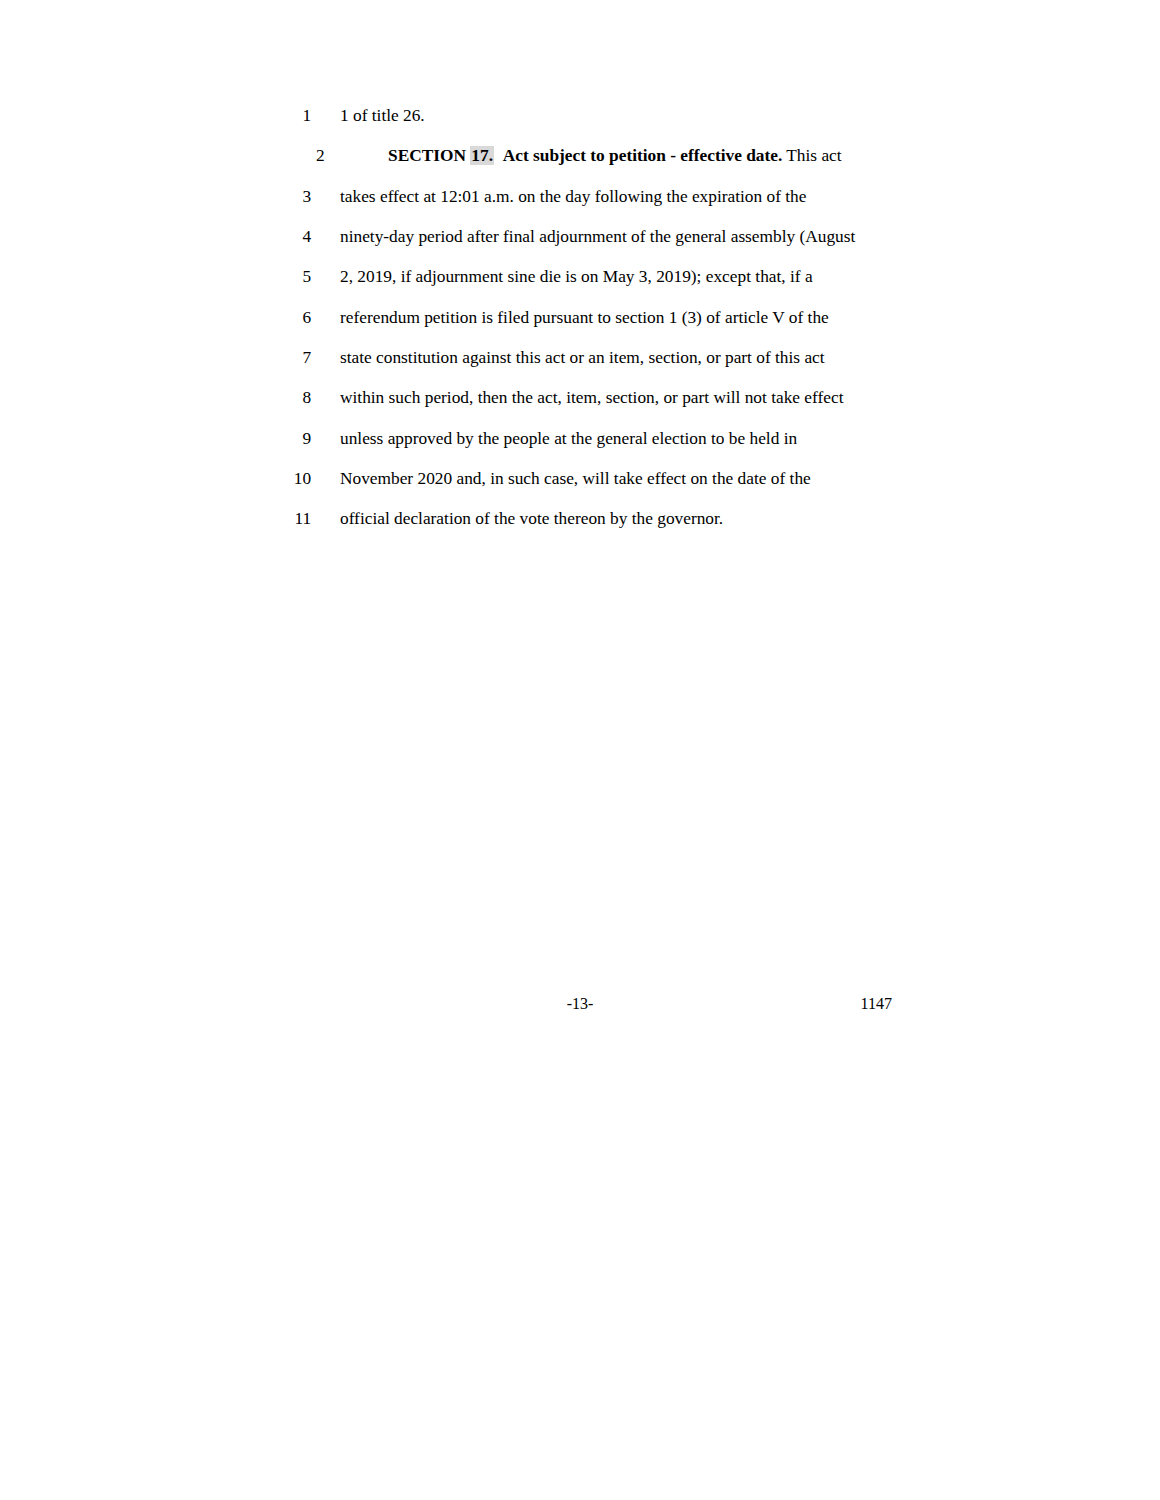1 of title 26.
SECTION 17. Act subject to petition - effective date. This act
takes effect at 12:01 a.m. on the day following the expiration of the
ninety-day period after final adjournment of the general assembly (August
2, 2019, if adjournment sine die is on May 3, 2019); except that, if a
referendum petition is filed pursuant to section 1 (3) of article V of the
state constitution against this act or an item, section, or part of this act
within such period, then the act, item, section, or part will not take effect
unless approved by the people at the general election to be held in
November 2020 and, in such case, will take effect on the date of the
official declaration of the vote thereon by the governor.
-13-
1147